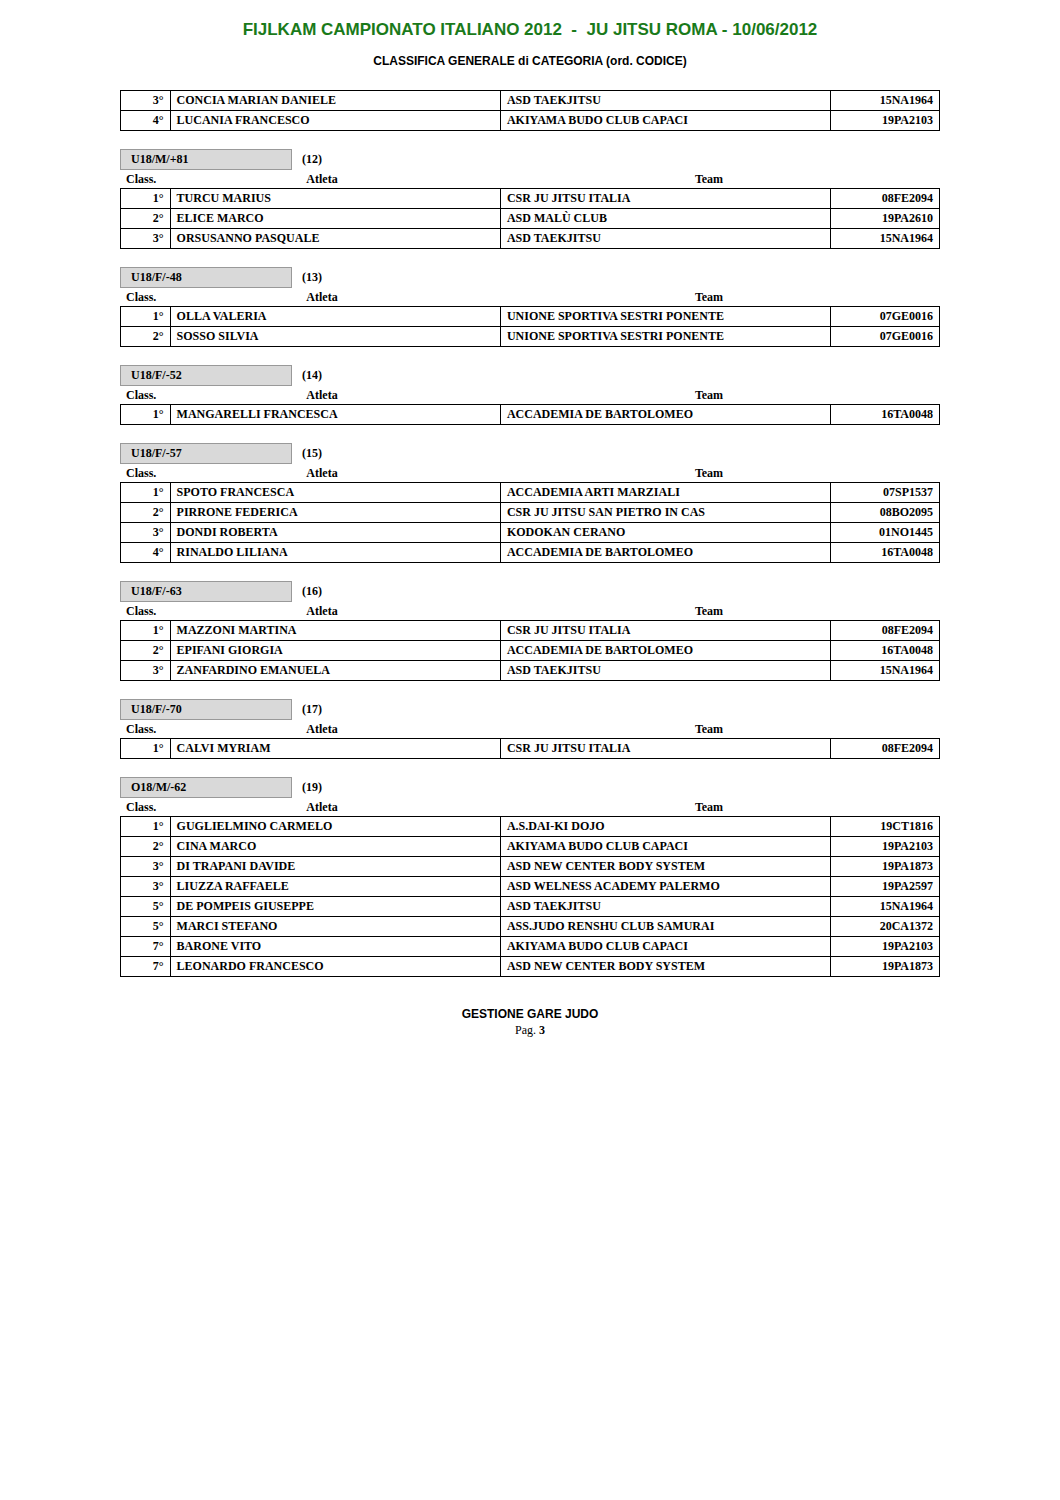FIJLKAM CAMPIONATO ITALIANO 2012 - JU JITSU ROMA - 10/06/2012
CLASSIFICA GENERALE di CATEGORIA (ord. CODICE)
| 3° | CONCIA MARIAN DANIELE | ASD TAEKJITSU | 15NA1964 |
| 4° | LUCANIA FRANCESCO | AKIYAMA BUDO CLUB CAPACI | 19PA2103 |
U18/M/+81
(12)
| Class. | Atleta | Team |
| 1° | TURCU MARIUS | CSR JU JITSU ITALIA | 08FE2094 |
| 2° | ELICE MARCO | ASD MALÙ CLUB | 19PA2610 |
| 3° | ORSUSANNO PASQUALE | ASD TAEKJITSU | 15NA1964 |
U18/F/-48
(13)
| Class. | Atleta | Team |
| 1° | OLLA VALERIA | UNIONE SPORTIVA SESTRI PONENTE | 07GE0016 |
| 2° | SOSSO SILVIA | UNIONE SPORTIVA SESTRI PONENTE | 07GE0016 |
U18/F/-52
(14)
| Class. | Atleta | Team |
| 1° | MANGARELLI FRANCESCA | ACCADEMIA DE BARTOLOMEO | 16TA0048 |
U18/F/-57
(15)
| Class. | Atleta | Team |
| 1° | SPOTO FRANCESCA | ACCADEMIA ARTI MARZIALI | 07SP1537 |
| 2° | PIRRONE FEDERICA | CSR JU JITSU SAN PIETRO IN CAS | 08BO2095 |
| 3° | DONDI ROBERTA | KODOKAN CERANO | 01NO1445 |
| 4° | RINALDO LILIANA | ACCADEMIA DE BARTOLOMEO | 16TA0048 |
U18/F/-63
(16)
| Class. | Atleta | Team |
| 1° | MAZZONI MARTINA | CSR JU JITSU ITALIA | 08FE2094 |
| 2° | EPIFANI GIORGIA | ACCADEMIA DE BARTOLOMEO | 16TA0048 |
| 3° | ZANFARDINO EMANUELA | ASD TAEKJITSU | 15NA1964 |
U18/F/-70
(17)
| Class. | Atleta | Team |
| 1° | CALVI MYRIAM | CSR JU JITSU ITALIA | 08FE2094 |
O18/M/-62
(19)
| Class. | Atleta | Team |
| 1° | GUGLIELMINO CARMELO | A.S.DAI-KI DOJO | 19CT1816 |
| 2° | CINA MARCO | AKIYAMA BUDO CLUB CAPACI | 19PA2103 |
| 3° | DI TRAPANI DAVIDE | ASD NEW CENTER BODY SYSTEM | 19PA1873 |
| 3° | LIUZZA RAFFAELE | ASD WELNESS ACADEMY PALERMO | 19PA2597 |
| 5° | DE POMPEIS GIUSEPPE | ASD TAEKJITSU | 15NA1964 |
| 5° | MARCI STEFANO | ASS.JUDO RENSHU CLUB SAMURAI | 20CA1372 |
| 7° | BARONE VITO | AKIYAMA BUDO CLUB CAPACI | 19PA2103 |
| 7° | LEONARDO FRANCESCO | ASD NEW CENTER BODY SYSTEM | 19PA1873 |
GESTIONE GARE JUDO
Pag. 3